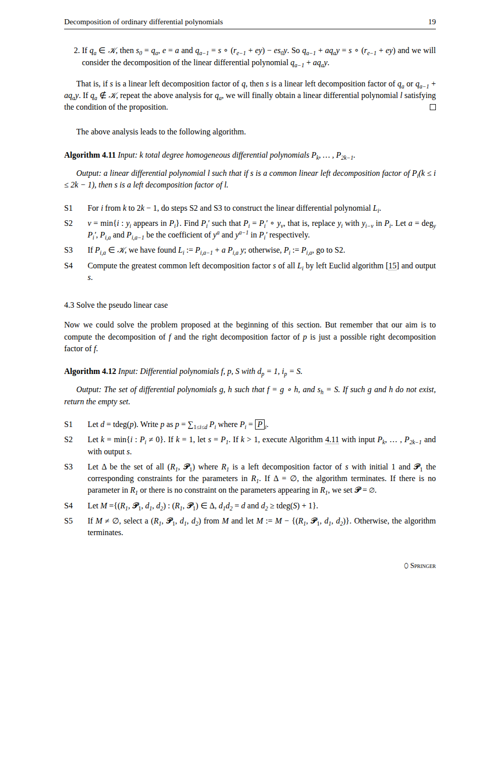Decomposition of ordinary differential polynomials 19
If qa ∈ 𝒦, then s0 = qa, e = a and qa−1 = s ∘ (re−1 + ey) − es0y. So qa−1 + aqay = s ∘ (re−1 + ey) and we will consider the decomposition of the linear differential polynomial qa−1 + aqay.
That is, if s is a linear left decomposition factor of q, then s is a linear left decomposition factor of qa or qa−1 + aqay. If qa ∉ 𝒦, repeat the above analysis for qa, we will finally obtain a linear differential polynomial l satisfying the condition of the proposition.
The above analysis leads to the following algorithm.
Algorithm 4.11 Input: k total degree homogeneous differential polynomials Pk, … , P2k−1.
Output: a linear differential polynomial l such that if s is a common linear left decomposition factor of Pi(k ≤ i ≤ 2k − 1), then s is a left decomposition factor of l.
S1
For i from k to 2k − 1, do steps S2 and S3 to construct the linear differential polynomial Li.
S2
v = min{i : yi appears in Pi}. Find Pi′ such that Pi = Pi′ ∘ yv, that is, replace yi with yi−v in Pi. Let a = degy Pi′, Pi,a and Pi,a−1 be the coefficient of ya and ya−1 in Pi′ respectively.
S3
If Pi,a ∈ 𝒦, we have found Li := Pi,a−1 + a Pi,a y; otherwise, Pi := Pi,a, go to S2.
S4
Compute the greatest common left decomposition factor s of all Li by left Euclid algorithm [15] and output s.
4.3 Solve the pseudo linear case
Now we could solve the problem proposed at the beginning of this section. But remember that our aim is to compute the decomposition of f and the right decomposition factor of p is just a possible right decomposition factor of f.
Algorithm 4.12 Input: Differential polynomials f, p, S with dp = 1, ip = S.
Output: The set of differential polynomials g, h such that f = g ∘ h, and sh = S. If such g and h do not exist, return the empty set.
S1
Let d = tdeg(p). Write p as p = ∑1≤i≤d Pi where Pi = Pi.
S2
Let k = min{i : Pi ≠ 0}. If k = 1, let s = P1. If k > 1, execute Algorithm 4.11 with input Pk, … , P2k−1 and with output s.
S3
Let Δ be the set of all (R1, 𝓟1) where R1 is a left decomposition factor of s with initial 1 and 𝓟1 the corresponding constraints for the parameters in R1. If Δ = ∅, the algorithm terminates. If there is no parameter in R1 or there is no constraint on the parameters appearing in R1, we set 𝓟 = ∅.
S4
Let M ={(R1, 𝓟1, d1, d2) : (R1, 𝓟1) ∈ Δ, d1d2 = d and d2 ≥ tdeg(S) + 1}.
S5
If M ≠ ∅, select a (R1, 𝓟1, d1, d2) from M and let M := M − {(R1, 𝓟1, d1, d2)}. Otherwise, the algorithm terminates.
⬯ Springer